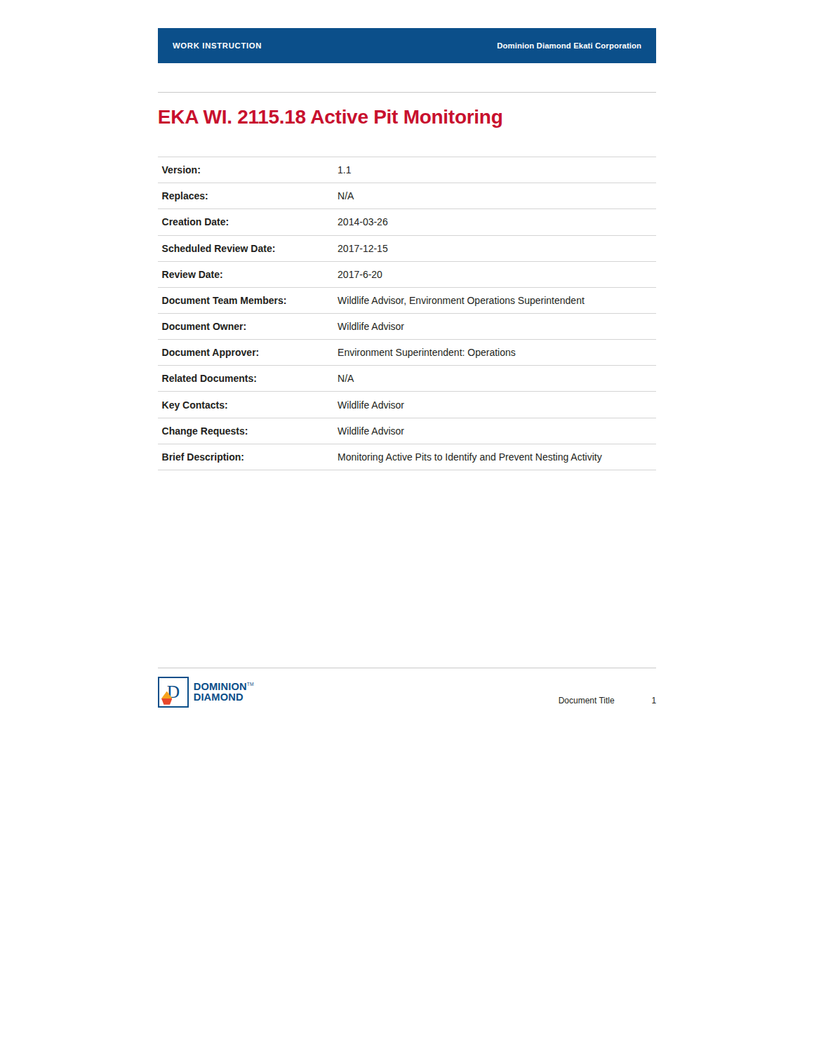Work Instruction
Dominion Diamond Ekati Corporation
EKA WI. 2115.18 Active Pit Monitoring
| Version: | 1.1 |
| Replaces: | N/A |
| Creation Date: | 2014-03-26 |
| Scheduled Review Date: | 2017-12-15 |
| Review Date: | 2017-6-20 |
| Document Team Members: | Wildlife Advisor, Environment Operations Superintendent |
| Document Owner: | Wildlife Advisor |
| Document Approver: | Environment Superintendent: Operations |
| Related Documents: | N/A |
| Key Contacts: | Wildlife Advisor |
| Change Requests: | Wildlife Advisor |
| Brief Description: | Monitoring Active Pits to Identify and Prevent Nesting Activity |
D
DOMINIONTM
DIAMOND
Document Title 1